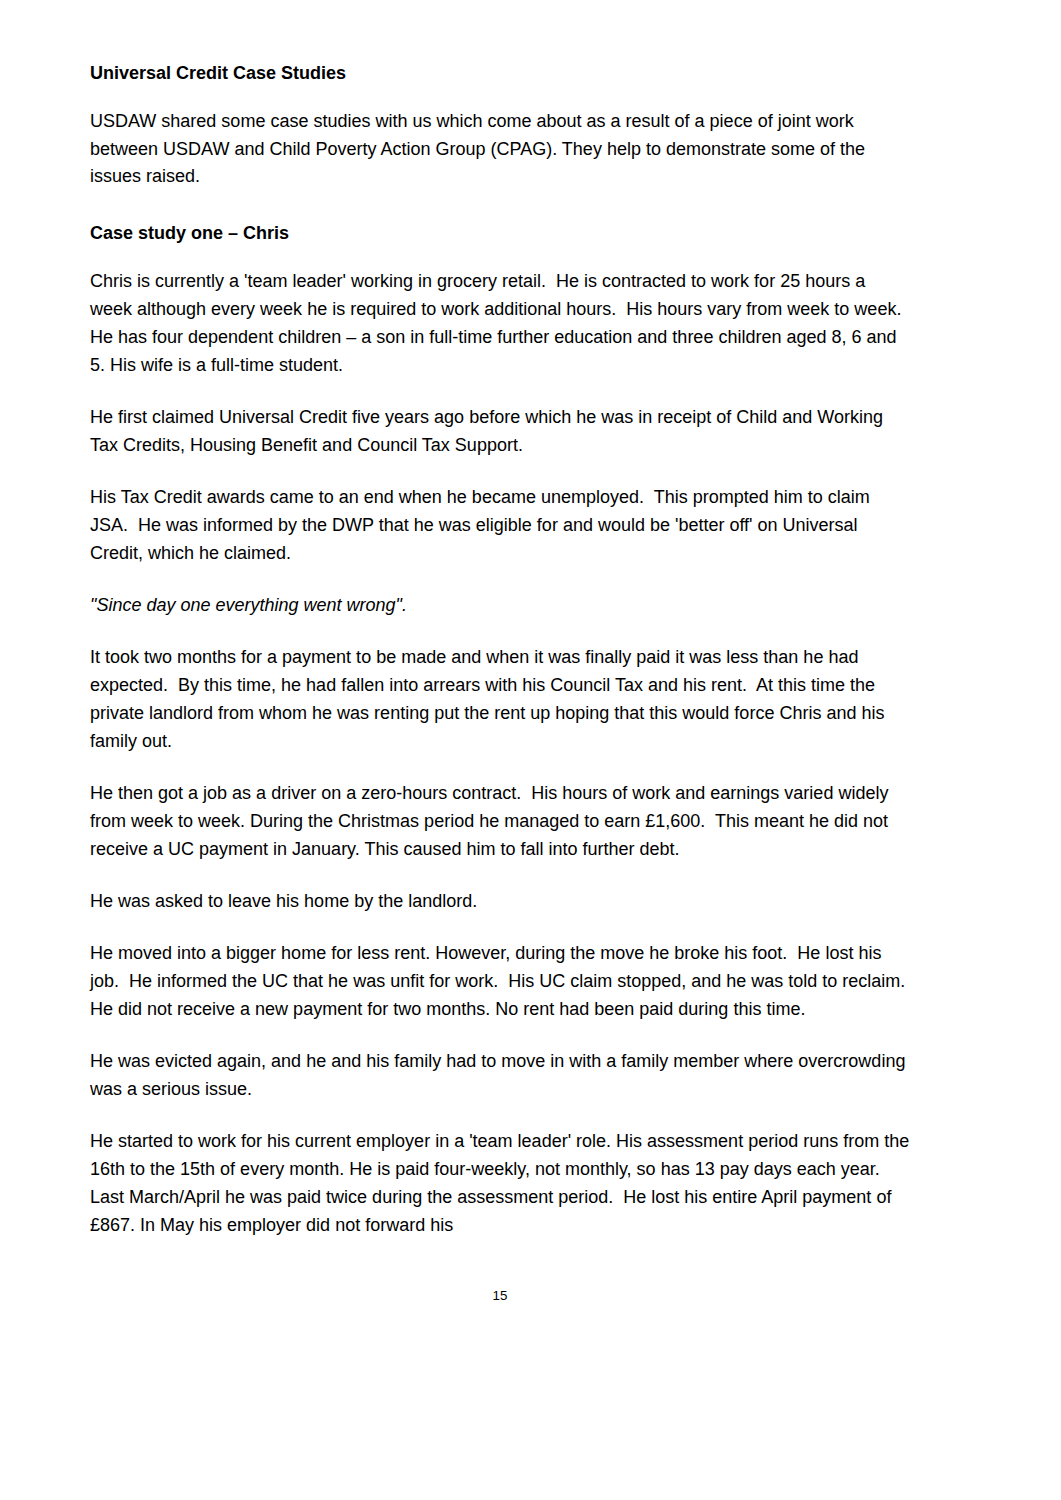Universal Credit Case Studies
USDAW shared some case studies with us which come about as a result of a piece of joint work between USDAW and Child Poverty Action Group (CPAG). They help to demonstrate some of the issues raised.
Case study one – Chris
Chris is currently a 'team leader' working in grocery retail. He is contracted to work for 25 hours a week although every week he is required to work additional hours. His hours vary from week to week. He has four dependent children – a son in full-time further education and three children aged 8, 6 and 5. His wife is a full-time student.
He first claimed Universal Credit five years ago before which he was in receipt of Child and Working Tax Credits, Housing Benefit and Council Tax Support.
His Tax Credit awards came to an end when he became unemployed. This prompted him to claim JSA. He was informed by the DWP that he was eligible for and would be 'better off' on Universal Credit, which he claimed.
"Since day one everything went wrong".
It took two months for a payment to be made and when it was finally paid it was less than he had expected. By this time, he had fallen into arrears with his Council Tax and his rent. At this time the private landlord from whom he was renting put the rent up hoping that this would force Chris and his family out.
He then got a job as a driver on a zero-hours contract. His hours of work and earnings varied widely from week to week. During the Christmas period he managed to earn £1,600. This meant he did not receive a UC payment in January. This caused him to fall into further debt.
He was asked to leave his home by the landlord.
He moved into a bigger home for less rent. However, during the move he broke his foot. He lost his job. He informed the UC that he was unfit for work. His UC claim stopped, and he was told to reclaim. He did not receive a new payment for two months. No rent had been paid during this time.
He was evicted again, and he and his family had to move in with a family member where overcrowding was a serious issue.
He started to work for his current employer in a 'team leader' role. His assessment period runs from the 16th to the 15th of every month. He is paid four-weekly, not monthly, so has 13 pay days each year. Last March/April he was paid twice during the assessment period. He lost his entire April payment of £867. In May his employer did not forward his
15